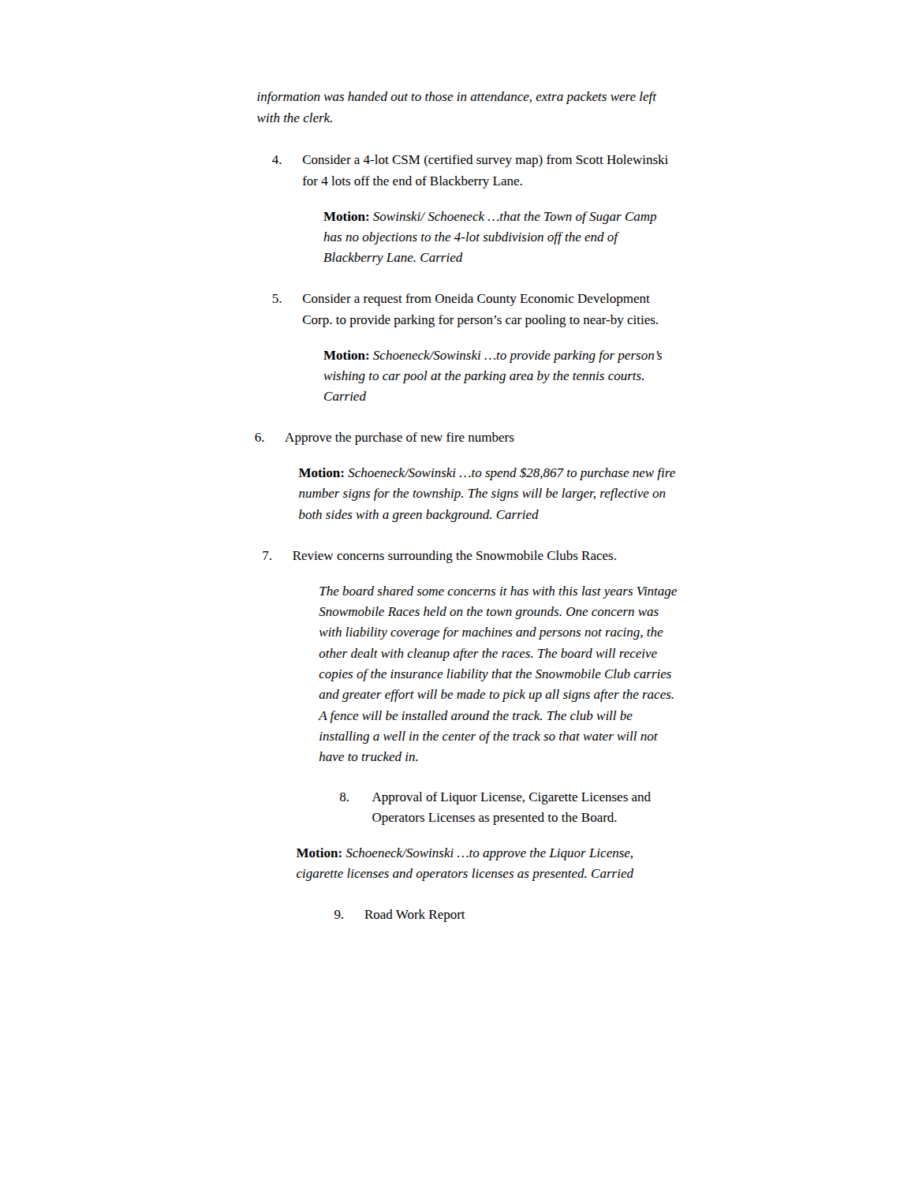information was handed out to those in attendance, extra packets were left with the clerk.
4. Consider a 4-lot CSM (certified survey map) from Scott Holewinski for 4 lots off the end of Blackberry Lane.
Motion: Sowinski/ Schoeneck …that the Town of Sugar Camp has no objections to the 4-lot subdivision off the end of Blackberry Lane. Carried
5. Consider a request from Oneida County Economic Development Corp. to provide parking for person’s car pooling to near-by cities.
Motion: Schoeneck/Sowinski …to provide parking for person’s wishing to car pool at the parking area by the tennis courts. Carried
6. Approve the purchase of new fire numbers
Motion: Schoeneck/Sowinski …to spend $28,867 to purchase new fire number signs for the township. The signs will be larger, reflective on both sides with a green background. Carried
7. Review concerns surrounding the Snowmobile Clubs Races.
The board shared some concerns it has with this last years Vintage Snowmobile Races held on the town grounds. One concern was with liability coverage for machines and persons not racing, the other dealt with cleanup after the races. The board will receive copies of the insurance liability that the Snowmobile Club carries and greater effort will be made to pick up all signs after the races. A fence will be installed around the track. The club will be installing a well in the center of the track so that water will not have to trucked in.
8. Approval of Liquor License, Cigarette Licenses and Operators Licenses as presented to the Board.
Motion: Schoeneck/Sowinski …to approve the Liquor License, cigarette licenses and operators licenses as presented. Carried
9. Road Work Report